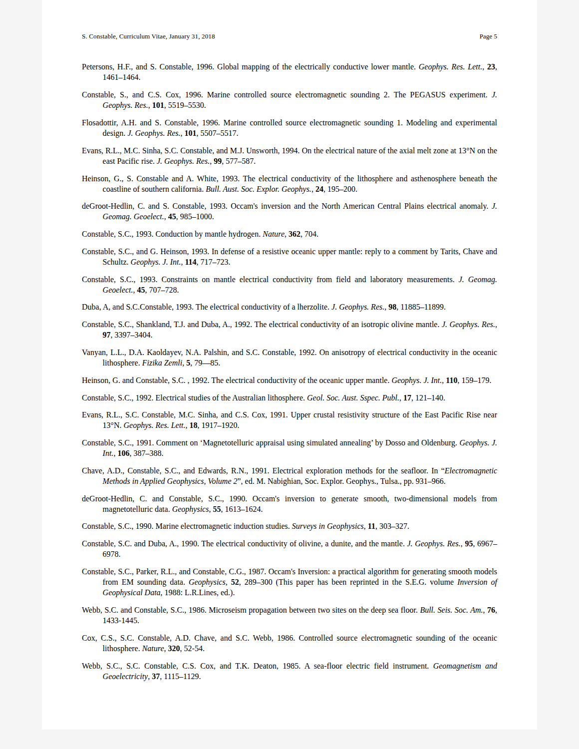S. Constable, Curriculum Vitae, January 31, 2018 Page 5
Petersons, H.F., and S. Constable, 1996. Global mapping of the electrically conductive lower mantle. Geophys. Res. Lett., 23, 1461–1464.
Constable, S., and C.S. Cox, 1996. Marine controlled source electromagnetic sounding 2. The PEGASUS experiment. J. Geophys. Res., 101, 5519–5530.
Flosadottir, A.H. and S. Constable, 1996. Marine controlled source electromagnetic sounding 1. Modeling and experimental design. J. Geophys. Res., 101, 5507–5517.
Evans, R.L., M.C. Sinha, S.C. Constable, and M.J. Unsworth, 1994. On the electrical nature of the axial melt zone at 13°N on the east Pacific rise. J. Geophys. Res., 99, 577–587.
Heinson, G., S. Constable and A. White, 1993. The electrical conductivity of the lithosphere and asthenosphere beneath the coastline of southern california. Bull. Aust. Soc. Explor. Geophys., 24, 195–200.
deGroot-Hedlin, C. and S. Constable, 1993. Occam's inversion and the North American Central Plains electrical anomaly. J. Geomag. Geoelect., 45, 985–1000.
Constable, S.C., 1993. Conduction by mantle hydrogen. Nature, 362, 704.
Constable, S.C., and G. Heinson, 1993. In defense of a resistive oceanic upper mantle: reply to a comment by Tarits, Chave and Schultz. Geophys. J. Int., 114, 717–723.
Constable, S.C., 1993. Constraints on mantle electrical conductivity from field and laboratory measurements. J. Geomag. Geoelect., 45, 707–728.
Duba, A, and S.C.Constable, 1993. The electrical conductivity of a lherzolite. J. Geophys. Res., 98, 11885–11899.
Constable, S.C., Shankland, T.J. and Duba, A., 1992. The electrical conductivity of an isotropic olivine mantle. J. Geophys. Res., 97, 3397–3404.
Vanyan, L.L., D.A. Kaoldayev, N.A. Palshin, and S.C. Constable, 1992. On anisotropy of electrical conductivity in the oceanic lithosphere. Fizika Zemli, 5, 79—85.
Heinson, G. and Constable, S.C. , 1992. The electrical conductivity of the oceanic upper mantle. Geophys. J. Int., 110, 159–179.
Constable, S.C., 1992. Electrical studies of the Australian lithosphere. Geol. Soc. Aust. Sspec. Publ., 17, 121–140.
Evans, R.L., S.C. Constable, M.C. Sinha, and C.S. Cox, 1991. Upper crustal resistivity structure of the East Pacific Rise near 13°N. Geophys. Res. Lett., 18, 1917–1920.
Constable, S.C., 1991. Comment on ‘Magnetotelluric appraisal using simulated annealing’ by Dosso and Oldenburg. Geophys. J. Int., 106, 387–388.
Chave, A.D., Constable, S.C., and Edwards, R.N., 1991. Electrical exploration methods for the seafloor. In “Electromagnetic Methods in Applied Geophysics, Volume 2”, ed. M. Nabighian, Soc. Explor. Geophys., Tulsa., pp. 931–966.
deGroot-Hedlin, C. and Constable, S.C., 1990. Occam's inversion to generate smooth, two-dimensional models from magnetotelluric data. Geophysics, 55, 1613–1624.
Constable, S.C., 1990. Marine electromagnetic induction studies. Surveys in Geophysics, 11, 303–327.
Constable, S.C. and Duba, A., 1990. The electrical conductivity of olivine, a dunite, and the mantle. J. Geophys. Res., 95, 6967–6978.
Constable, S.C., Parker, R.L., and Constable, C.G., 1987. Occam's Inversion: a practical algorithm for generating smooth models from EM sounding data. Geophysics, 52, 289–300 (This paper has been reprinted in the S.E.G. volume Inversion of Geophysical Data, 1988: L.R.Lines, ed.).
Webb, S.C. and Constable, S.C., 1986. Microseism propagation between two sites on the deep sea floor. Bull. Seis. Soc. Am., 76, 1433-1445.
Cox, C.S., S.C. Constable, A.D. Chave, and S.C. Webb, 1986. Controlled source electromagnetic sounding of the oceanic lithosphere. Nature, 320, 52-54.
Webb, S.C., S.C. Constable, C.S. Cox, and T.K. Deaton, 1985. A sea-floor electric field instrument. Geomagnetism and Geoelectricity, 37, 1115–1129.